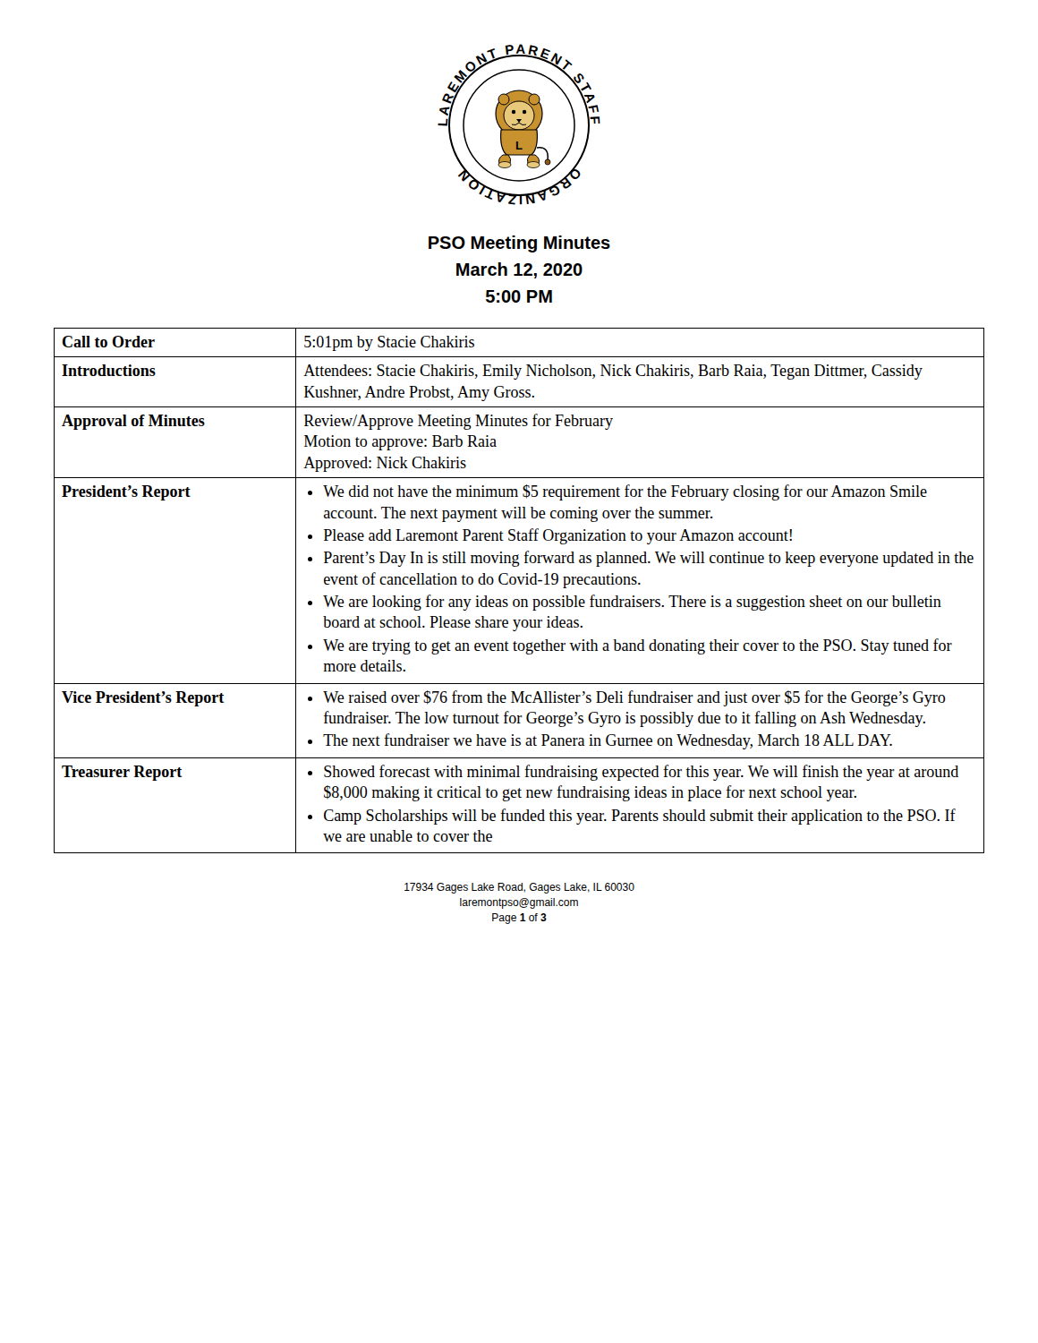LAREMONT PARENT STAFF ORGANIZATION L
PSO Meeting Minutes
March 12, 2020
5:00 PM
| Call to Order | 5:01pm by Stacie Chakiris |
| Introductions | Attendees: Stacie Chakiris, Emily Nicholson, Nick Chakiris, Barb Raia, Tegan Dittmer, Cassidy Kushner, Andre Probst, Amy Gross. |
| Approval of Minutes | Review/Approve Meeting Minutes for February Motion to approve: Barb Raia Approved: Nick Chakiris |
| President’s Report | We did not have the minimum $5 requirement for the February closing for our Amazon Smile account. The next payment will be coming over the summer. Please add Laremont Parent Staff Organization to your Amazon account! Parent’s Day In is still moving forward as planned. We will continue to keep everyone updated in the event of cancellation to do Covid-19 precautions. We are looking for any ideas on possible fundraisers. There is a suggestion sheet on our bulletin board at school. Please share your ideas. We are trying to get an event together with a band donating their cover to the PSO. Stay tuned for more details. |
| Vice President’s Report | We raised over $76 from the McAllister’s Deli fundraiser and just over $5 for the George’s Gyro fundraiser. The low turnout for George’s Gyro is possibly due to it falling on Ash Wednesday. The next fundraiser we have is at Panera in Gurnee on Wednesday, March 18 ALL DAY. |
| Treasurer Report | Showed forecast with minimal fundraising expected for this year. We will finish the year at around $8,000 making it critical to get new fundraising ideas in place for next school year. Camp Scholarships will be funded this year. Parents should submit their application to the PSO. If we are unable to cover the |
17934 Gages Lake Road, Gages Lake, IL 60030
laremontpso@gmail.com
Page 1 of 3